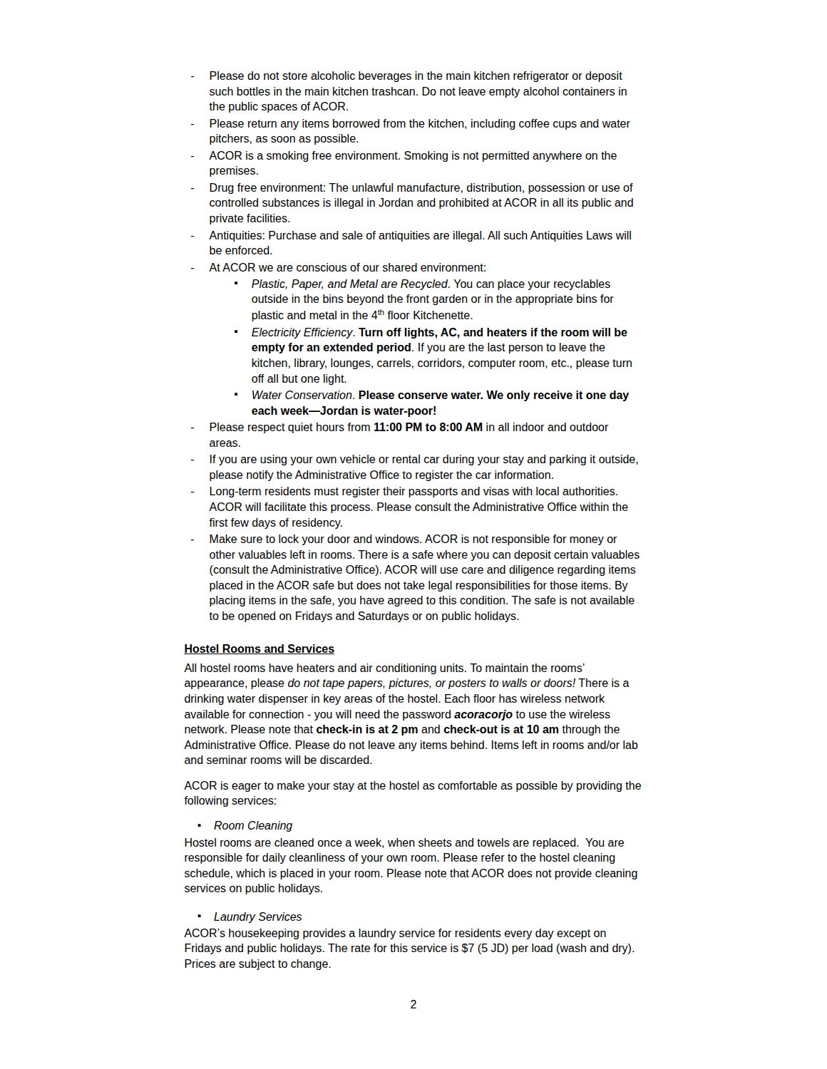Please do not store alcoholic beverages in the main kitchen refrigerator or deposit such bottles in the main kitchen trashcan. Do not leave empty alcohol containers in the public spaces of ACOR.
Please return any items borrowed from the kitchen, including coffee cups and water pitchers, as soon as possible.
ACOR is a smoking free environment. Smoking is not permitted anywhere on the premises.
Drug free environment: The unlawful manufacture, distribution, possession or use of controlled substances is illegal in Jordan and prohibited at ACOR in all its public and private facilities.
Antiquities: Purchase and sale of antiquities are illegal. All such Antiquities Laws will be enforced.
At ACOR we are conscious of our shared environment:
Plastic, Paper, and Metal are Recycled. You can place your recyclables outside in the bins beyond the front garden or in the appropriate bins for plastic and metal in the 4th floor Kitchenette.
Electricity Efficiency. Turn off lights, AC, and heaters if the room will be empty for an extended period. If you are the last person to leave the kitchen, library, lounges, carrels, corridors, computer room, etc., please turn off all but one light.
Water Conservation. Please conserve water. We only receive it one day each week—Jordan is water-poor!
Please respect quiet hours from 11:00 PM to 8:00 AM in all indoor and outdoor areas.
If you are using your own vehicle or rental car during your stay and parking it outside, please notify the Administrative Office to register the car information.
Long-term residents must register their passports and visas with local authorities. ACOR will facilitate this process. Please consult the Administrative Office within the first few days of residency.
Make sure to lock your door and windows. ACOR is not responsible for money or other valuables left in rooms. There is a safe where you can deposit certain valuables (consult the Administrative Office). ACOR will use care and diligence regarding items placed in the ACOR safe but does not take legal responsibilities for those items. By placing items in the safe, you have agreed to this condition. The safe is not available to be opened on Fridays and Saturdays or on public holidays.
Hostel Rooms and Services
All hostel rooms have heaters and air conditioning units. To maintain the rooms’ appearance, please do not tape papers, pictures, or posters to walls or doors! There is a drinking water dispenser in key areas of the hostel. Each floor has wireless network available for connection - you will need the password acoracorjo to use the wireless network. Please note that check-in is at 2 pm and check-out is at 10 am through the Administrative Office. Please do not leave any items behind. Items left in rooms and/or lab and seminar rooms will be discarded.
ACOR is eager to make your stay at the hostel as comfortable as possible by providing the following services:
Room Cleaning
Hostel rooms are cleaned once a week, when sheets and towels are replaced. You are responsible for daily cleanliness of your own room. Please refer to the hostel cleaning schedule, which is placed in your room. Please note that ACOR does not provide cleaning services on public holidays.
Laundry Services
ACOR’s housekeeping provides a laundry service for residents every day except on Fridays and public holidays. The rate for this service is $7 (5 JD) per load (wash and dry). Prices are subject to change.
2